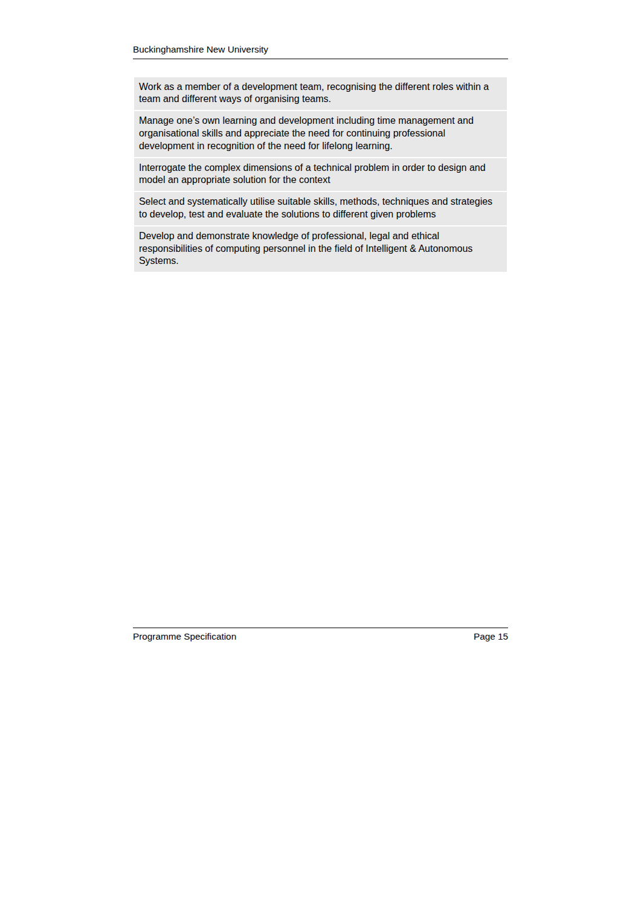Buckinghamshire New University
| Work as a member of a development team, recognising the different roles within a team and different ways of organising teams. |
| Manage one’s own learning and development including time management and organisational skills and appreciate the need for continuing professional development in recognition of the need for lifelong learning. |
| Interrogate the complex dimensions of a technical problem in order to design and model an appropriate solution for the context |
| Select and systematically utilise suitable skills, methods, techniques and strategies to develop, test and evaluate the solutions to different given problems |
| Develop and demonstrate knowledge of professional, legal and ethical responsibilities of computing personnel in the field of Intelligent & Autonomous Systems. |
Programme Specification Page 15